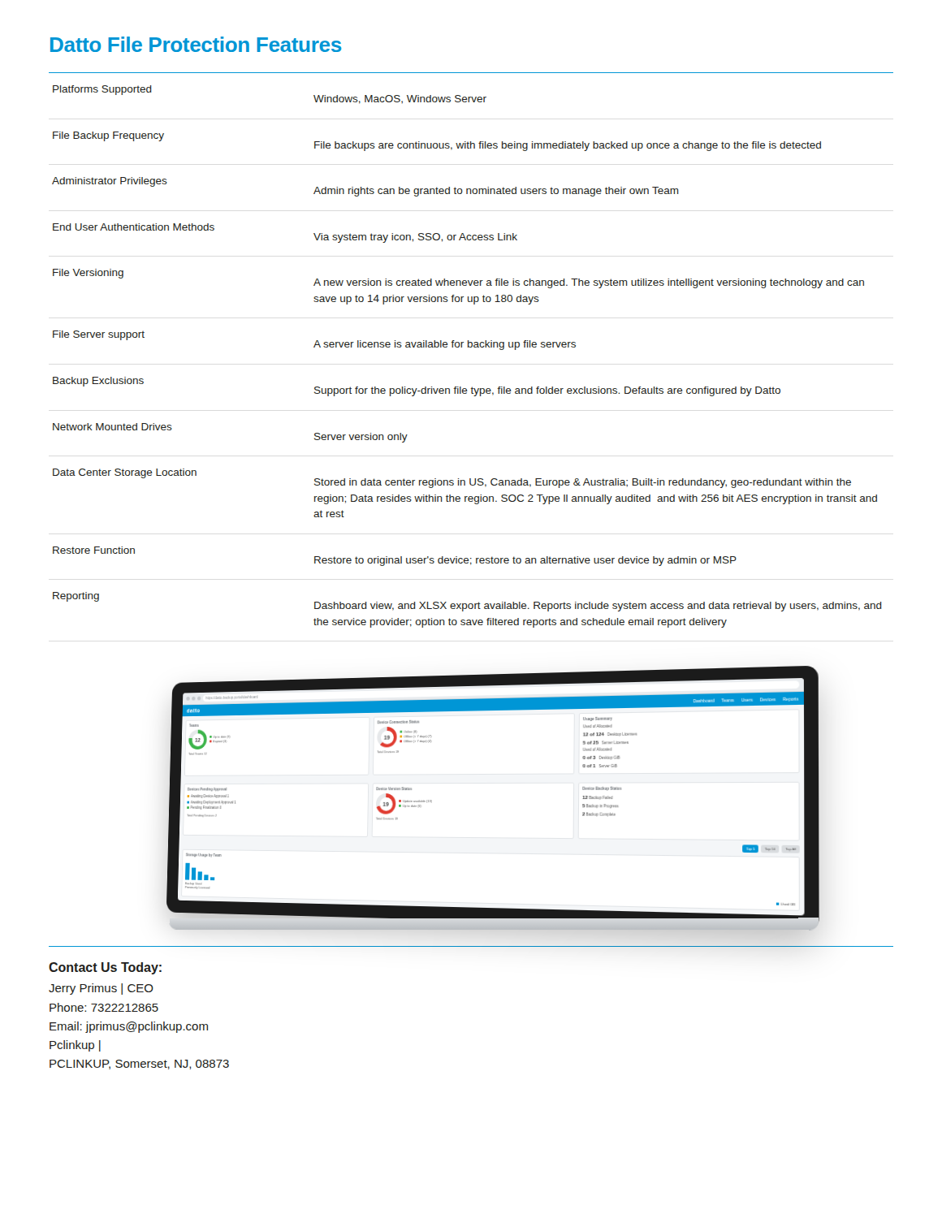Datto File Protection Features
| Platforms Supported | Windows, MacOS, Windows Server |
| File Backup Frequency | File backups are continuous, with files being immediately backed up once a change to the file is detected |
| Administrator Privileges | Admin rights can be granted to nominated users to manage their own Team |
| End User Authentication Methods | Via system tray icon, SSO, or Access Link |
| File Versioning | A new version is created whenever a file is changed. The system utilizes intelligent versioning technology and can save up to 14 prior versions for up to 180 days |
| File Server support | A server license is available for backing up file servers |
| Backup Exclusions | Support for the policy-driven file type, file and folder exclusions. Defaults are configured by Datto |
| Network Mounted Drives | Server version only |
| Data Center Storage Location | Stored in data center regions in US, Canada, Europe & Australia; Built-in redundancy, geo-redundant within the region; Data resides within the region. SOC 2 Type ll annually audited and with 256 bit AES encryption in transit and at rest |
| Restore Function | Restore to original user's device; restore to an alternative user device by admin or MSP |
| Reporting | Dashboard view, and XLSX export available. Reports include system access and data retrieval by users, admins, and the service provider; option to save filtered reports and schedule email report delivery |
https://datto.backup.portal/dashboard
datto
Dashboard Teams Users Devices Reports
Teams
12
Up to date (9)
Expired (3)
Total Teams 12
Device Connection Status
19
Online (8)
Offline (< 7 days) (7)
Offline (> 7 days) (4)
Total Devices 19
Usage Summary
Used of Allocated
12 of 124 Desktop Licenses
5 of 25 Server Licenses
Used of Allocated
0 of 3 Desktop GiB
0 of 1 Server GiB
Devices Pending Approval
Awaiting Device Approval 1
Awaiting Deployment Approval 1
Pending Finalization 0
Total Pending Devices 2
Device Version Status
19
Update available (13)
Up to date (6)
Total Devices 19
Device Backup Status
12 Backup Failed
5 Backup in Progress
2 Backup Complete
Top 5 Top 10 Top All
Storage Usage by Team
Backup Used
Previously Licensed
Used GB
Contact Us Today:
Jerry Primus | CEO
Phone: 7322212865
Email: jprimus@pclinkup.com
Pclinkup |
PCLINKUP, Somerset, NJ, 08873